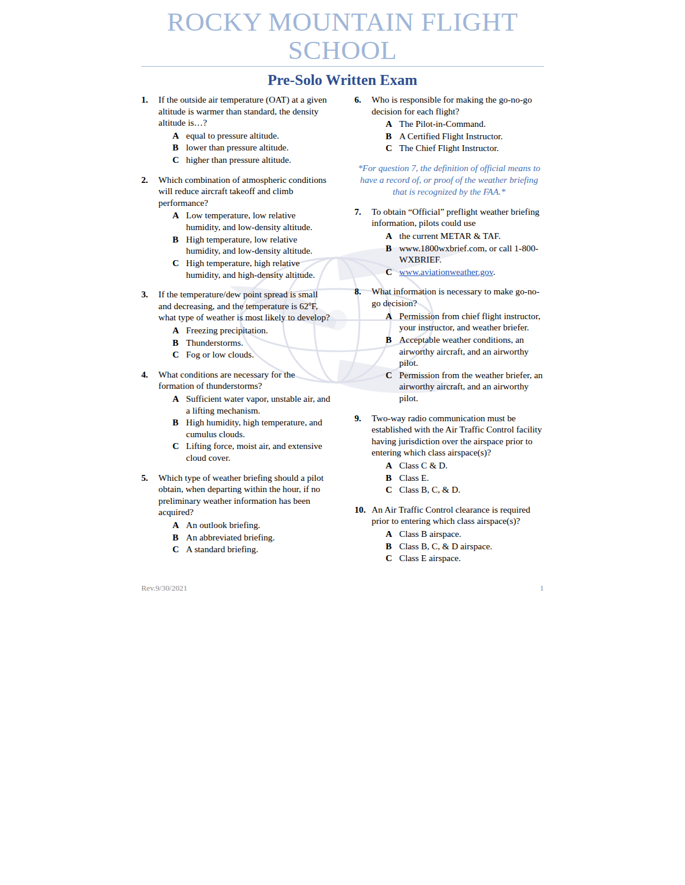ROCKY MOUNTAIN FLIGHT SCHOOL
Pre-Solo Written Exam
1. If the outside air temperature (OAT) at a given altitude is warmer than standard, the density altitude is…?
Aequal to pressure altitude.
Blower than pressure altitude.
Chigher than pressure altitude.
2. Which combination of atmospheric conditions will reduce aircraft takeoff and climb performance?
ALow temperature, low relative humidity, and low-density altitude.
BHigh temperature, low relative humidity, and low-density altitude.
CHigh temperature, high relative humidity, and high-density altitude.
3. If the temperature/dew point spread is small and decreasing, and the temperature is 62ºF, what type of weather is most likely to develop?
AFreezing precipitation.
BThunderstorms.
CFog or low clouds.
4. What conditions are necessary for the formation of thunderstorms?
ASufficient water vapor, unstable air, and a lifting mechanism.
BHigh humidity, high temperature, and cumulus clouds.
CLifting force, moist air, and extensive cloud cover.
5. Which type of weather briefing should a pilot obtain, when departing within the hour, if no preliminary weather information has been acquired?
AAn outlook briefing.
BAn abbreviated briefing.
CA standard briefing.
6. Who is responsible for making the go-no-go decision for each flight?
AThe Pilot-in-Command.
BA Certified Flight Instructor.
CThe Chief Flight Instructor.
*For question 7, the definition of official means to have a record of, or proof of the weather briefing that is recognized by the FAA.*
7. To obtain “Official” preflight weather briefing information, pilots could use
Athe current METAR & TAF.
Bwww.1800wxbrief.com, or call 1-800-WXBRIEF.
Cwww.aviationweather.gov.
8. What information is necessary to make go-no-go decision?
APermission from chief flight instructor, your instructor, and weather briefer.
BAcceptable weather conditions, an airworthy aircraft, and an airworthy pilot.
CPermission from the weather briefer, an airworthy aircraft, and an airworthy pilot.
9. Two-way radio communication must be established with the Air Traffic Control facility having jurisdiction over the airspace prior to entering which class airspace(s)?
AClass C & D.
BClass E.
CClass B, C, & D.
10. An Air Traffic Control clearance is required prior to entering which class airspace(s)?
AClass B airspace.
BClass B, C, & D airspace.
CClass E airspace.
Rev.9/30/2021 1